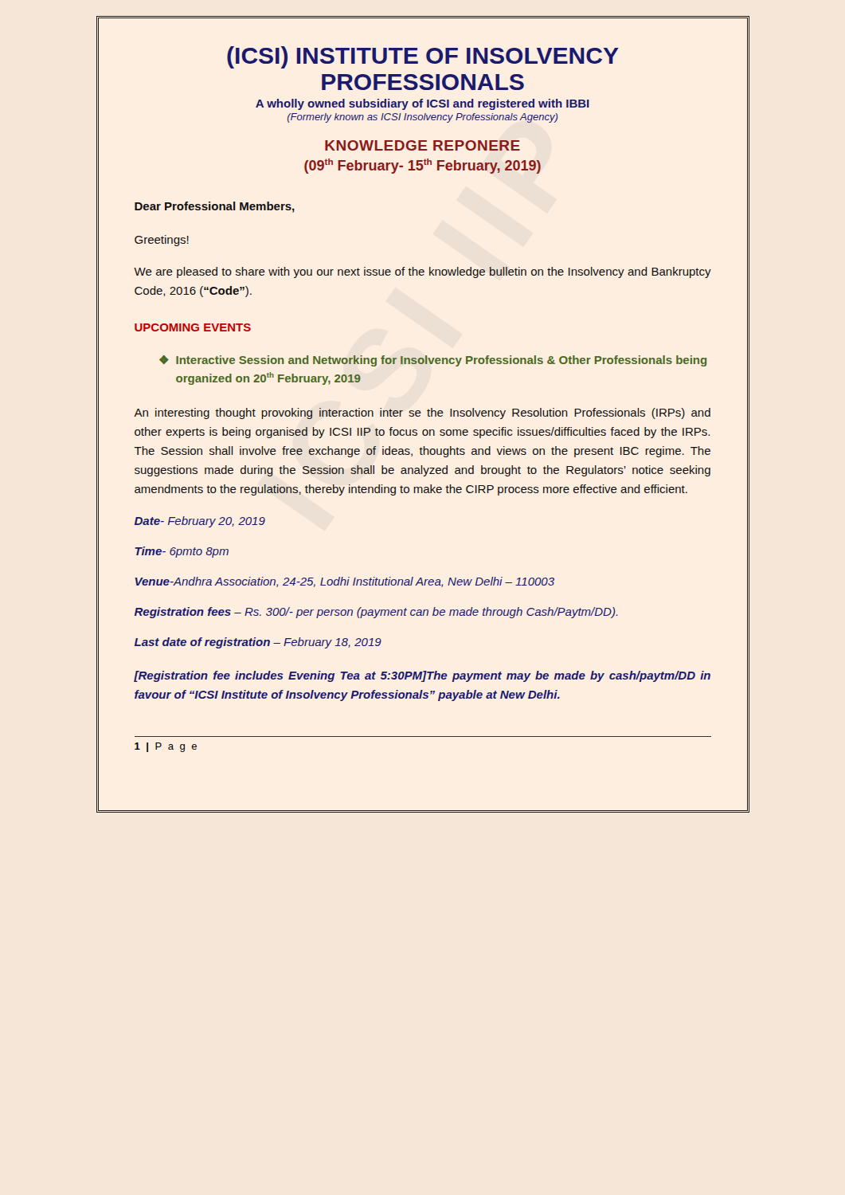ICSI IIP
(ICSI) INSTITUTE OF INSOLVENCY PROFESSIONALS
A wholly owned subsidiary of ICSI and registered with IBBI
(Formerly known as ICSI Insolvency Professionals Agency)
KNOWLEDGE REPONERE
(09th February- 15th February, 2019)
Dear Professional Members,
Greetings!
We are pleased to share with you our next issue of the knowledge bulletin on the Insolvency and Bankruptcy Code, 2016 (“Code”).
UPCOMING EVENTS
Interactive Session and Networking for Insolvency Professionals & Other Professionals being organized on 20th February, 2019
An interesting thought provoking interaction inter se the Insolvency Resolution Professionals (IRPs) and other experts is being organised by ICSI IIP to focus on some specific issues/difficulties faced by the IRPs. The Session shall involve free exchange of ideas, thoughts and views on the present IBC regime. The suggestions made during the Session shall be analyzed and brought to the Regulators’ notice seeking amendments to the regulations, thereby intending to make the CIRP process more effective and efficient.
Date- February 20, 2019
Time- 6pmto 8pm
Venue-Andhra Association, 24-25, Lodhi Institutional Area, New Delhi – 110003
Registration fees – Rs. 300/- per person (payment can be made through Cash/Paytm/DD).
Last date of registration – February 18, 2019
[Registration fee includes Evening Tea at 5:30PM]The payment may be made by cash/paytm/DD in favour of “ICSI Institute of Insolvency Professionals” payable at New Delhi.
1 | P a g e